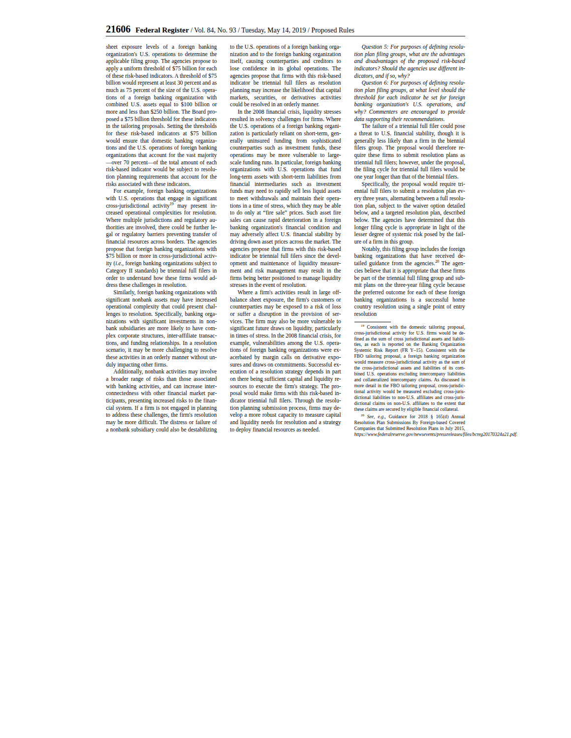21606 Federal Register / Vol. 84, No. 93 / Tuesday, May 14, 2019 / Proposed Rules
sheet exposure levels of a foreign banking organization's U.S. operations to determine the applicable filing group. The agencies propose to apply a uniform threshold of $75 billion for each of these risk-based indicators. A threshold of $75 billion would represent at least 30 percent and as much as 75 percent of the size of the U.S. operations of a foreign banking organization with combined U.S. assets equal to $100 billion or more and less than $250 billion. The Board proposed a $75 billion threshold for these indicators in the tailoring proposals. Setting the thresholds for these risk-based indicators at $75 billion would ensure that domestic banking organizations and the U.S. operations of foreign banking organizations that account for the vast majority—over 70 percent—of the total amount of each risk-based indicator would be subject to resolution planning requirements that account for the risks associated with these indicators.
For example, foreign banking organizations with U.S. operations that engage in significant cross-jurisdictional activity19 may present increased operational complexities for resolution. Where multiple jurisdictions and regulatory authorities are involved, there could be further legal or regulatory barriers preventing transfer of financial resources across borders. The agencies propose that foreign banking organizations with $75 billion or more in cross-jurisdictional activity (i.e., foreign banking organizations subject to Category II standards) be triennial full filers in order to understand how these firms would address these challenges in resolution.
Similarly, foreign banking organizations with significant nonbank assets may have increased operational complexity that could present challenges to resolution. Specifically, banking organizations with significant investments in nonbank subsidiaries are more likely to have complex corporate structures, inter-affiliate transactions, and funding relationships. In a resolution scenario, it may be more challenging to resolve these activities in an orderly manner without unduly impacting other firms.
Additionally, nonbank activities may involve a broader range of risks than those associated with banking activities, and can increase interconnectedness with other financial market participants, presenting increased risks to the financial system. If a firm is not engaged in planning to address these challenges, the firm's resolution may be more difficult. The distress or failure of a nonbank subsidiary could also be destabilizing to the U.S. operations of a foreign banking organization and to the foreign banking organization itself, causing counterparties and creditors to lose confidence in its global operations. The agencies propose that firms with this risk-based indicator be triennial full filers as resolution planning may increase the likelihood that capital markets, securities, or derivatives activities could be resolved in an orderly manner.
In the 2008 financial crisis, liquidity stresses resulted in solvency challenges for firms. Where the U.S. operations of a foreign banking organization is particularly reliant on short-term, generally uninsured funding from sophisticated counterparties such as investment funds, these operations may be more vulnerable to large-scale funding runs. In particular, foreign banking organizations with U.S. operations that fund long-term assets with short-term liabilities from financial intermediaries such as investment funds may need to rapidly sell less liquid assets to meet withdrawals and maintain their operations in a time of stress, which they may be able to do only at “fire sale” prices. Such asset fire sales can cause rapid deterioration in a foreign banking organization's financial condition and may adversely affect U.S. financial stability by driving down asset prices across the market. The agencies propose that firms with this risk-based indicator be triennial full filers since the development and maintenance of liquidity measurement and risk management may result in the firms being better positioned to manage liquidity stresses in the event of resolution.
Where a firm's activities result in large off-balance sheet exposure, the firm's customers or counterparties may be exposed to a risk of loss or suffer a disruption in the provision of services. The firm may also be more vulnerable to significant future draws on liquidity, particularly in times of stress. In the 2008 financial crisis, for example, vulnerabilities among the U.S. operations of foreign banking organizations were exacerbated by margin calls on derivative exposures and draws on commitments. Successful execution of a resolution strategy depends in part on there being sufficient capital and liquidity resources to execute the firm's strategy. The proposal would make firms with this risk-based indicator triennial full filers. Through the resolution planning submission process, firms may develop a more robust capacity to measure capital and liquidity needs for resolution and a strategy to deploy financial resources as needed.
Question 5: For purposes of defining resolution plan filing groups, what are the advantages and disadvantages of the proposed risk-based indicators? Should the agencies use different indicators, and if so, why?
Question 6: For purposes of defining resolution plan filing groups, at what level should the threshold for each indicator be set for foreign banking organization's U.S. operations, and why? Commenters are encouraged to provide data supporting their recommendations.
The failure of a triennial full filer could pose a threat to U.S. financial stability, though it is generally less likely than a firm in the biennial filers group. The proposal would therefore require these firms to submit resolution plans as triennial full filers; however, under the proposal, the filing cycle for triennial full filers would be one year longer than that of the biennial filers.
Specifically, the proposal would require triennial full filers to submit a resolution plan every three years, alternating between a full resolution plan, subject to the waiver option detailed below, and a targeted resolution plan, described below. The agencies have determined that this longer filing cycle is appropriate in light of the lesser degree of systemic risk posed by the failure of a firm in this group.
Notably, this filing group includes the foreign banking organizations that have received detailed guidance from the agencies.20 The agencies believe that it is appropriate that these firms be part of the triennial full filing group and submit plans on the three-year filing cycle because the preferred outcome for each of these foreign banking organizations is a successful home country resolution using a single point of entry resolution
19 Consistent with the domestic tailoring proposal, cross-jurisdictional activity for U.S. firms would be defined as the sum of cross jurisdictional assets and liabilities, as each is reported on the Banking Organization Systemic Risk Report (FR Y–15). Consistent with the FBO tailoring proposal, a foreign banking organization would measure cross-jurisdictional activity as the sum of the cross-jurisdictional assets and liabilities of its combined U.S. operations excluding intercompany liabilities and collateralized intercompany claims. As discussed in more detail in the FBO tailoring proposal, cross-jurisdictional activity would be measured excluding cross-jurisdictional liabilities to non-U.S. affiliates and cross-jurisdictional claims on non-U.S. affiliates to the extent that these claims are secured by eligible financial collateral.
20 See, e.g., Guidance for 2018 § 165(d) Annual Resolution Plan Submissions By Foreign-based Covered Companies that Submitted Resolution Plans in July 2015, https://www.federalreserve.gov/newsevents/pressreleases/files/bcreg20170324a21.pdf.